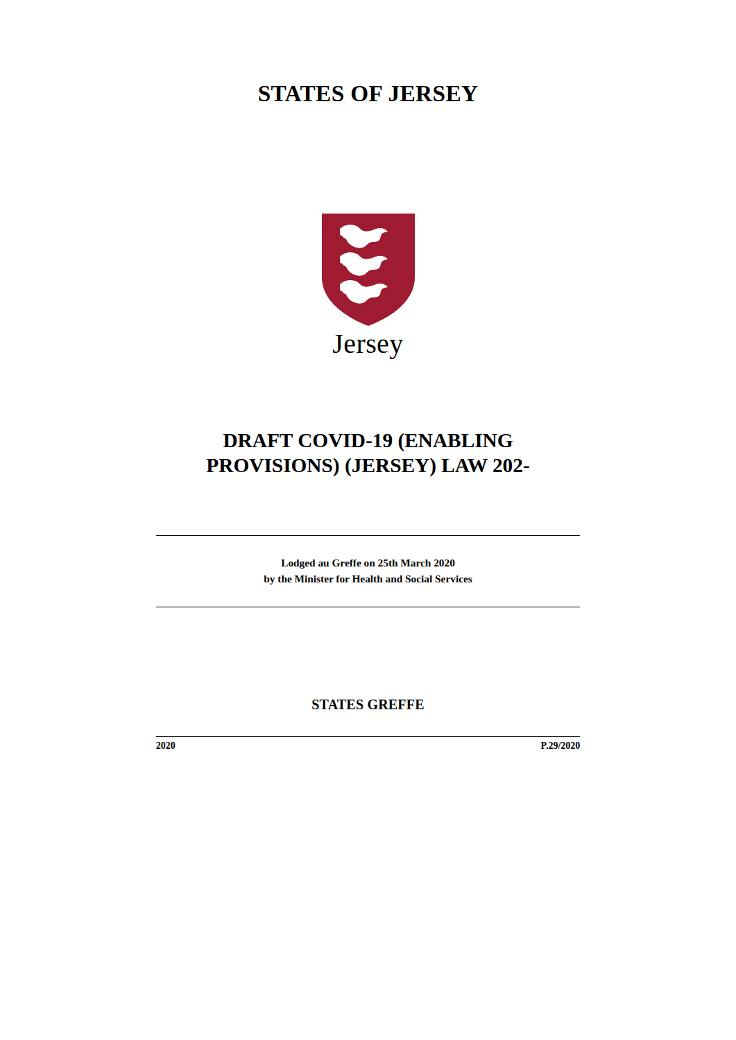STATES OF JERSEY
Jersey
DRAFT COVID-19 (ENABLING PROVISIONS) (JERSEY) LAW 202-
Lodged au Greffe on 25th March 2020
by the Minister for Health and Social Services
STATES GREFFE
2020 P.29/2020